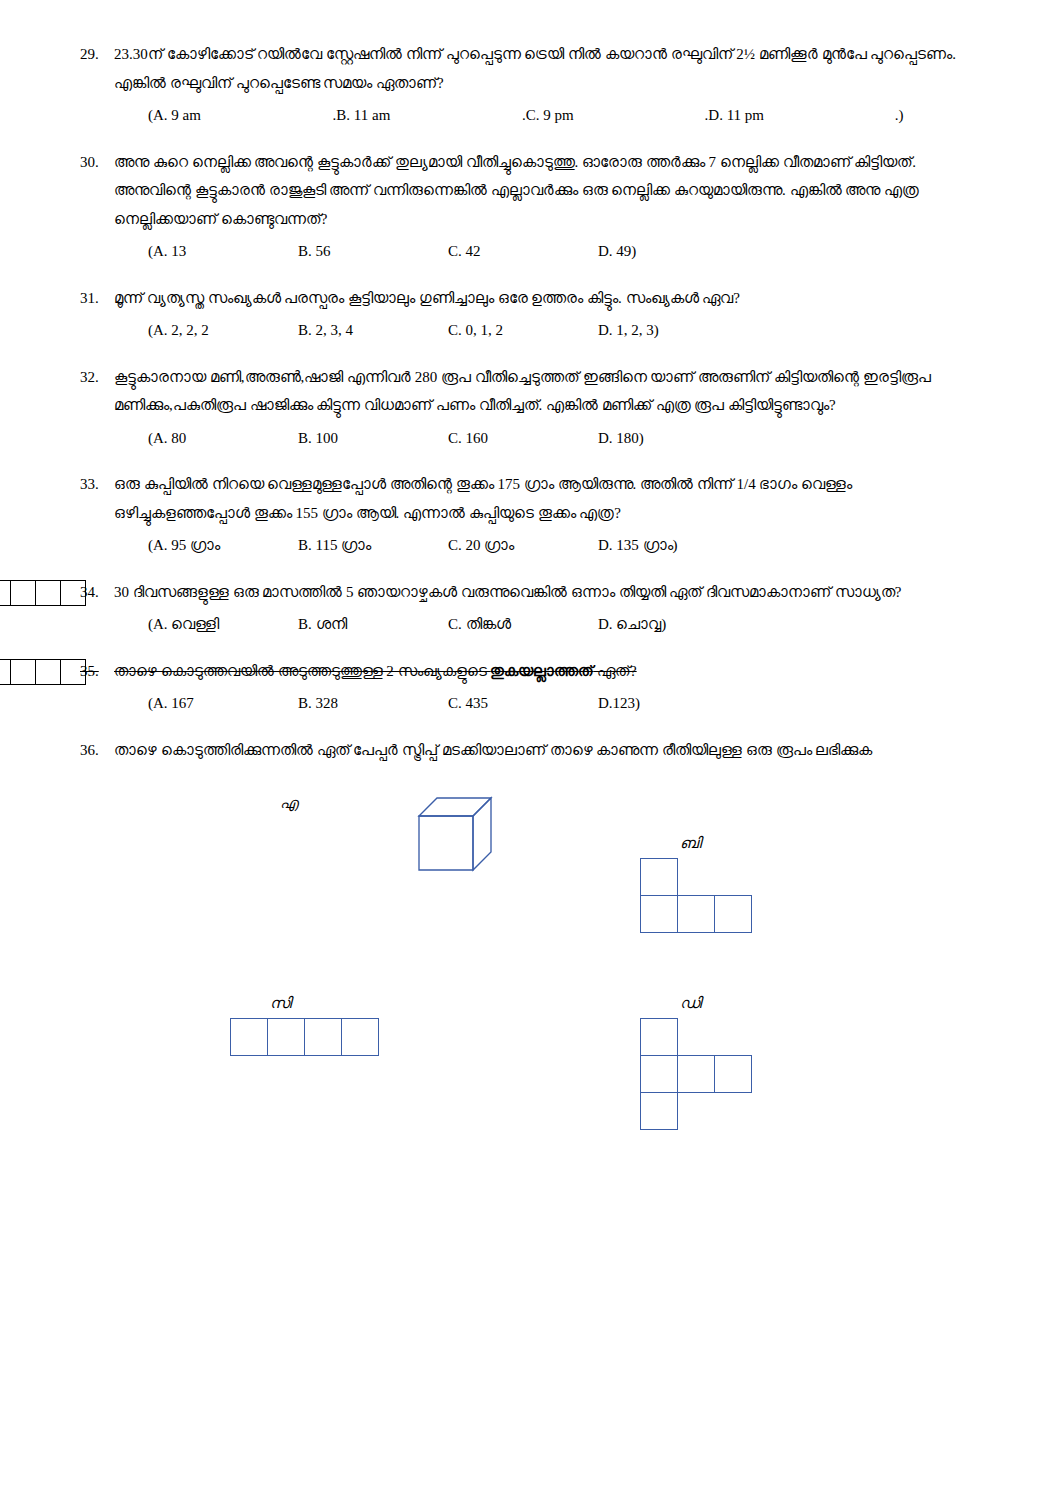29.
23.30ന് കോഴിക്കോട് റയിൽവേ സ്റ്റേഷനിൽ നിന്ന് പുറപ്പെടുന്ന ട്രെയി നിൽ കയറാൻ രഘുവിന് 2½ മണിക്കൂർ മുൻപേ പുറപ്പെടണം. എങ്കിൽ രഘുവിന് പുറപ്പെടേണ്ട സമയം ഏതാണ്?
(A. 9 am. B. 11 am. C. 9 pm. D. 11 pm.)
30.
അനു കുറെ നെല്ലിക്ക അവന്റെ കൂട്ടുകാർക്ക് തുല്യമായി വീതിച്ചുകൊടുത്തു. ഓരോരു ത്തർക്കും 7 നെല്ലിക്ക വീതമാണ് കിട്ടിയത്. അനുവിന്റെ കൂട്ടുകാരൻ രാജുകൂടി അന്ന് വന്നിരുന്നെങ്കിൽ എല്ലാവർക്കും ഒരു നെല്ലിക്ക കുറയുമായിരുന്നു. എങ്കിൽ അനു എത്ര നെല്ലിക്കയാണ് കൊണ്ടുവന്നത്?
(A. 13 B. 56 C. 42 D. 49)
31.
മൂന്ന് വ്യത്യസ്ത സംഖ്യകൾ പരസ്പരം കൂട്ടിയാലും ഗുണിച്ചാലും ഒരേ ഉത്തരം കിട്ടും. സംഖ്യകൾ ഏവ?
(A. 2, 2, 2 B. 2, 3, 4 C. 0, 1, 2 D. 1, 2, 3)
32.
കൂട്ടുകാരനായ മണി,അരുൺ,ഷാജി എന്നിവർ 280 രൂപ വീതിച്ചെടുത്തത് ഇങ്ങിനെ യാണ് അരുണിന് കിട്ടിയതിന്റെ ഇരട്ടിരൂപ മണിക്കും,പകുതിരൂപ ഷാജിക്കും കിട്ടുന്ന വിധമാണ് പണം വീതിച്ചത്. എങ്കിൽ മണിക്ക് എത്ര രൂപ കിട്ടിയിട്ടുണ്ടാവും?
(A. 80 B. 100 C. 160 D. 180)
33.
ഒരു കുപ്പിയിൽ നിറയെ വെള്ളമുള്ളപ്പോൾ അതിന്റെ തൂക്കം 175 ഗ്രാം ആയിരുന്നു. അതിൽ നിന്ന് 1/4 ഭാഗം വെള്ളം ഒഴിച്ചുകളഞ്ഞപ്പോൾ തൂക്കം 155 ഗ്രാം ആയി. എന്നാൽ കുപ്പിയുടെ തൂക്കം എത്ര?
(A. 95 ഗ്രാം B. 115 ഗ്രാം C. 20 ഗ്രാം D. 135 ഗ്രാം)
34.
30 ദിവസങ്ങളുള്ള ഒരു മാസത്തിൽ 5 ഞായറാഴ്ചകൾ വരുന്നുവെങ്കിൽ ഒന്നാം തിയ്യതി ഏത് ദിവസമാകാനാണ് സാധ്യത?
(A. വെള്ളി B. ശനി C. തിങ്കൾ D. ചൊവ്വ)
35.
താഴെ കൊടുത്തവയിൽ അടുത്തടുത്തുള്ള 2 സംഖ്യകളുടെ തുകയല്ലാത്തത് ഏത്?
(A. 167 B. 328 C. 435 D.123)
36.
താഴെ കൊടുത്തിരിക്കുന്നതിൽ ഏത് പേപ്പർ സ്ട്രിപ്പ് മടക്കിയാലാണ് താഴെ കാണുന്ന രീതിയിലുള്ള ഒരു രൂപം ലഭിക്കുക
എ
ബി
സി
ഡി